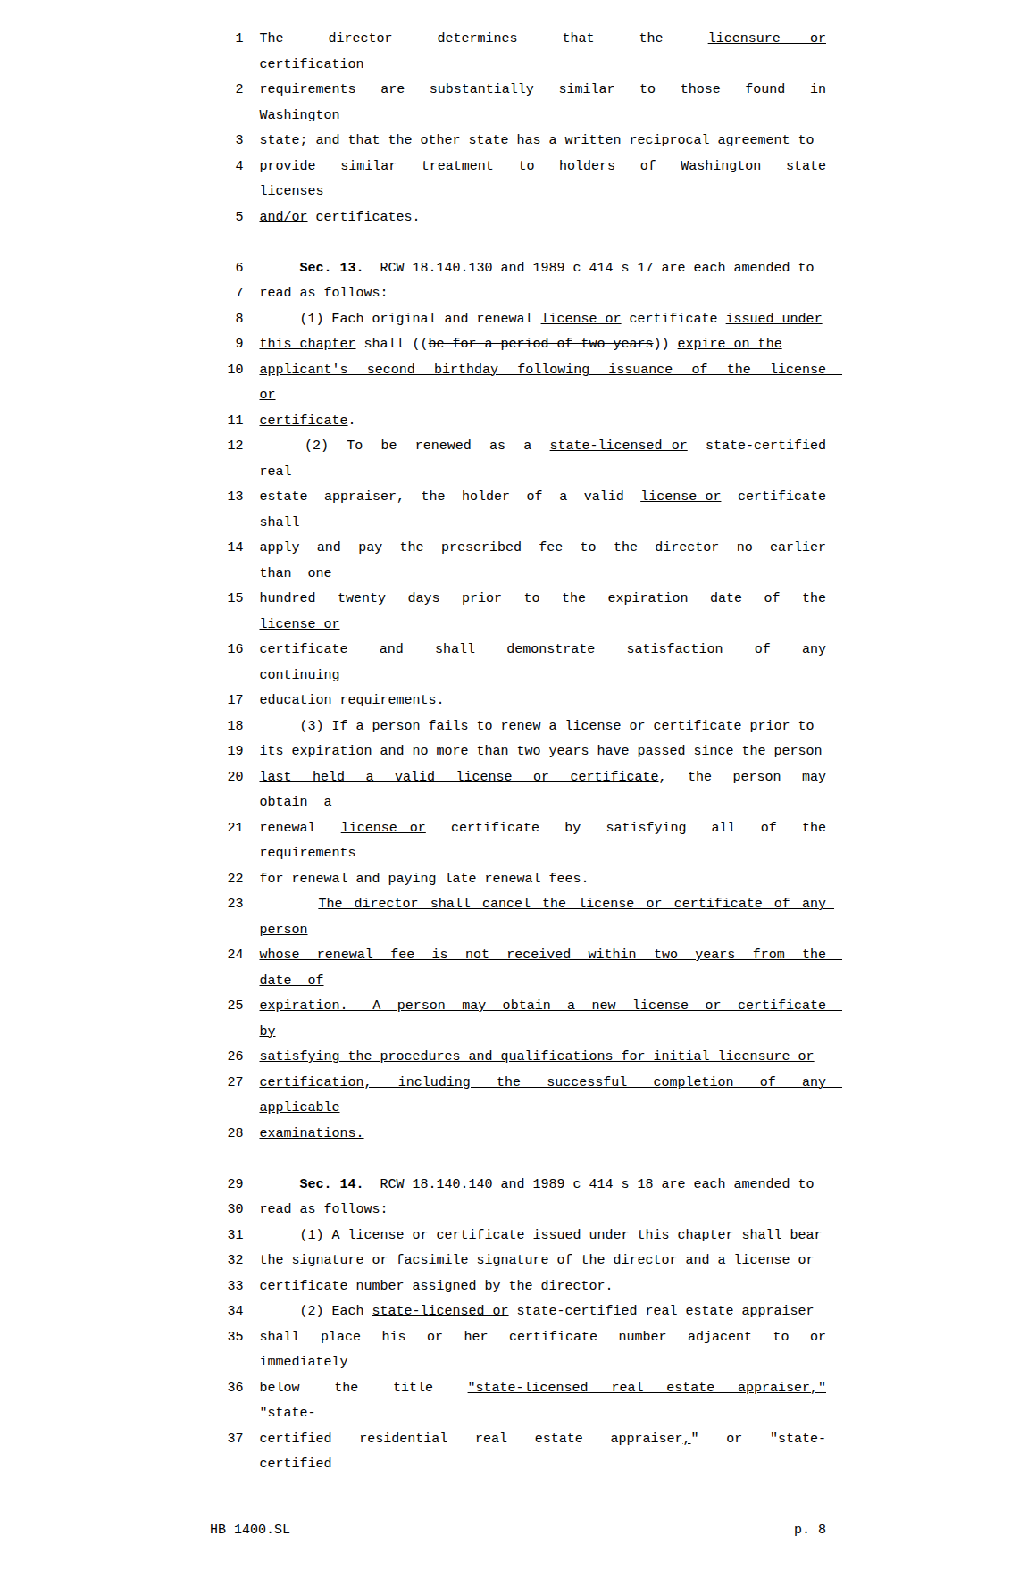1 The director determines that the licensure or certification
2 requirements are substantially similar to those found in Washington
3 state; and that the other state has a written reciprocal agreement to
4 provide similar treatment to holders of Washington state licenses
5 and/or certificates.
6 Sec. 13. RCW 18.140.130 and 1989 c 414 s 17 are each amended to
7 read as follows:
8 (1) Each original and renewal license or certificate issued under
9 this chapter shall ((be for a period of two years)) expire on the
10 applicant's second birthday following issuance of the license or
11 certificate.
12 (2) To be renewed as a state-licensed or state-certified real
13 estate appraiser, the holder of a valid license or certificate shall
14 apply and pay the prescribed fee to the director no earlier than one
15 hundred twenty days prior to the expiration date of the license or
16 certificate and shall demonstrate satisfaction of any continuing
17 education requirements.
18 (3) If a person fails to renew a license or certificate prior to
19 its expiration and no more than two years have passed since the person
20 last held a valid license or certificate, the person may obtain a
21 renewal license or certificate by satisfying all of the requirements
22 for renewal and paying late renewal fees.
23 The director shall cancel the license or certificate of any person
24 whose renewal fee is not received within two years from the date of
25 expiration. A person may obtain a new license or certificate by
26 satisfying the procedures and qualifications for initial licensure or
27 certification, including the successful completion of any applicable
28 examinations.
29 Sec. 14. RCW 18.140.140 and 1989 c 414 s 18 are each amended to
30 read as follows:
31 (1) A license or certificate issued under this chapter shall bear
32 the signature or facsimile signature of the director and a license or
33 certificate number assigned by the director.
34 (2) Each state-licensed or state-certified real estate appraiser
35 shall place his or her certificate number adjacent to or immediately
36 below the title "state-licensed real estate appraiser," "state-
37 certified residential real estate appraiser," or "state-certified
HB 1400.SL p. 8